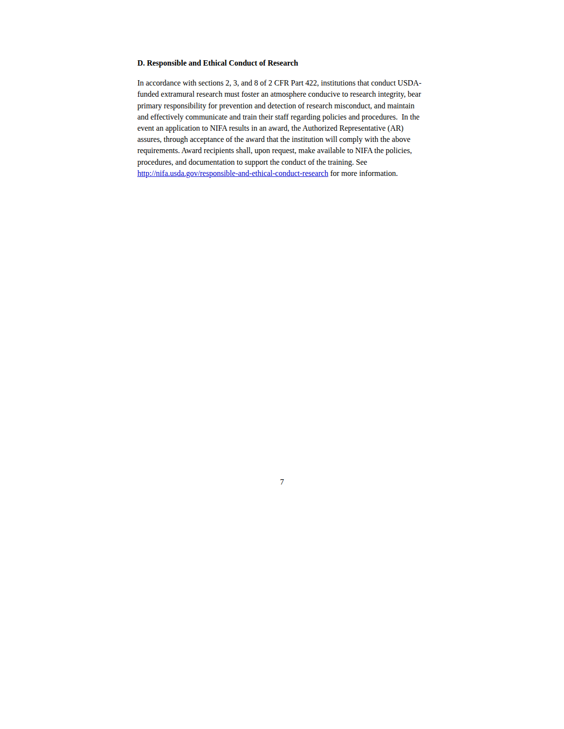D. Responsible and Ethical Conduct of Research
In accordance with sections 2, 3, and 8 of 2 CFR Part 422, institutions that conduct USDA-funded extramural research must foster an atmosphere conducive to research integrity, bear primary responsibility for prevention and detection of research misconduct, and maintain and effectively communicate and train their staff regarding policies and procedures. In the event an application to NIFA results in an award, the Authorized Representative (AR) assures, through acceptance of the award that the institution will comply with the above requirements. Award recipients shall, upon request, make available to NIFA the policies, procedures, and documentation to support the conduct of the training. See http://nifa.usda.gov/responsible-and-ethical-conduct-research for more information.
7